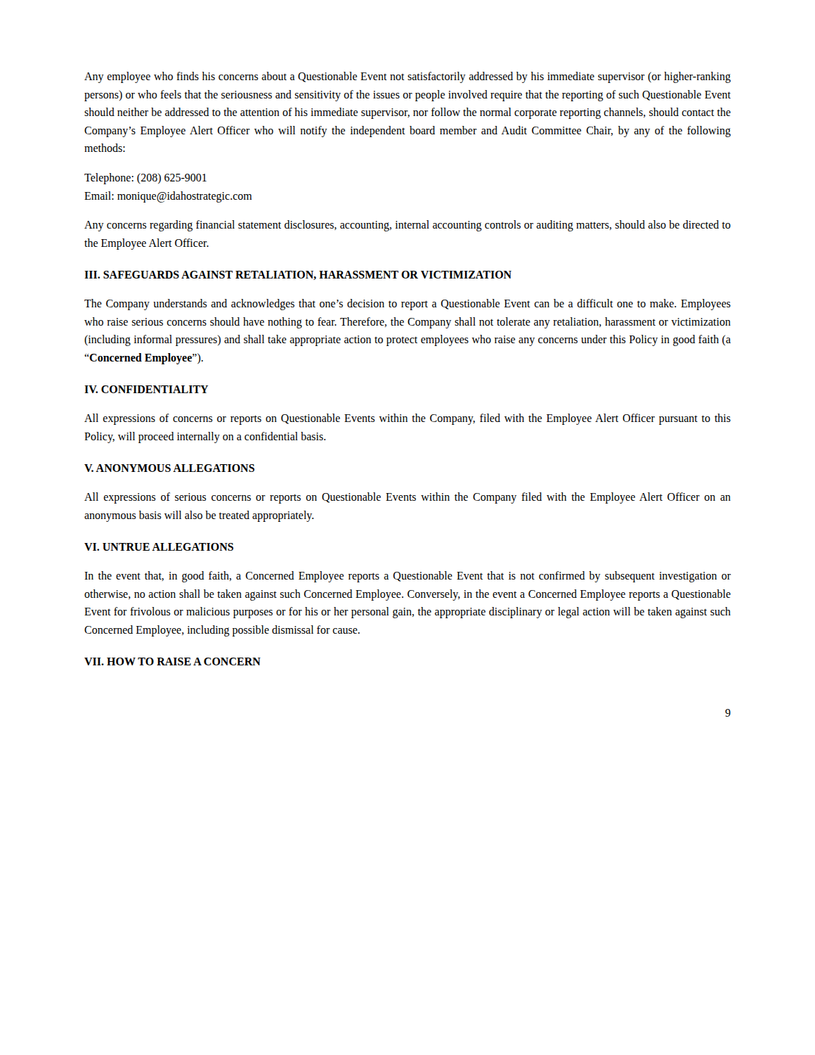Any employee who finds his concerns about a Questionable Event not satisfactorily addressed by his immediate supervisor (or higher-ranking persons) or who feels that the seriousness and sensitivity of the issues or people involved require that the reporting of such Questionable Event should neither be addressed to the attention of his immediate supervisor, nor follow the normal corporate reporting channels, should contact the Company’s Employee Alert Officer who will notify the independent board member and Audit Committee Chair, by any of the following methods:
Telephone: (208) 625-9001 Email: monique@idahostrategic.com
Any concerns regarding financial statement disclosures, accounting, internal accounting controls or auditing matters, should also be directed to the Employee Alert Officer.
III. SAFEGUARDS AGAINST RETALIATION, HARASSMENT OR VICTIMIZATION
The Company understands and acknowledges that one’s decision to report a Questionable Event can be a difficult one to make. Employees who raise serious concerns should have nothing to fear. Therefore, the Company shall not tolerate any retaliation, harassment or victimization (including informal pressures) and shall take appropriate action to protect employees who raise any concerns under this Policy in good faith (a “Concerned Employee”).
IV. CONFIDENTIALITY
All expressions of concerns or reports on Questionable Events within the Company, filed with the Employee Alert Officer pursuant to this Policy, will proceed internally on a confidential basis.
V. ANONYMOUS ALLEGATIONS
All expressions of serious concerns or reports on Questionable Events within the Company filed with the Employee Alert Officer on an anonymous basis will also be treated appropriately.
VI. UNTRUE ALLEGATIONS
In the event that, in good faith, a Concerned Employee reports a Questionable Event that is not confirmed by subsequent investigation or otherwise, no action shall be taken against such Concerned Employee. Conversely, in the event a Concerned Employee reports a Questionable Event for frivolous or malicious purposes or for his or her personal gain, the appropriate disciplinary or legal action will be taken against such Concerned Employee, including possible dismissal for cause.
VII. HOW TO RAISE A CONCERN
9